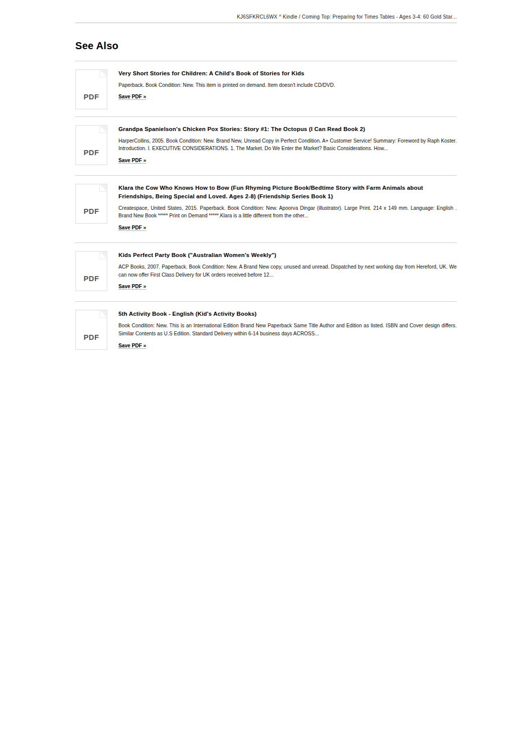KJ6SFKRCL6WX ^ Kindle / Coming Top: Preparing for Times Tables - Ages 3-4: 60 Gold Star...
See Also
PDF
Very Short Stories for Children: A Child's Book of Stories for Kids
Paperback. Book Condition: New. This item is printed on demand. Item doesn't include CD/DVD.
Save PDF »
PDF
Grandpa Spanielson's Chicken Pox Stories: Story #1: The Octopus (I Can Read Book 2)
HarperCollins, 2005. Book Condition: New. Brand New, Unread Copy in Perfect Condition. A+ Customer Service! Summary: Foreword by Raph Koster. Introduction. I. EXECUTIVE CONSIDERATIONS. 1. The Market. Do We Enter the Market? Basic Considerations. How...
Save PDF »
PDF
Klara the Cow Who Knows How to Bow (Fun Rhyming Picture Book/Bedtime Story with Farm Animals about Friendships, Being Special and Loved. Ages 2-8) (Friendship Series Book 1)
Createspace, United States, 2015. Paperback. Book Condition: New. Apoorva Dingar (illustrator). Large Print. 214 x 149 mm. Language: English . Brand New Book ***** Print on Demand *****.Klara is a little different from the other...
Save PDF »
PDF
Kids Perfect Party Book ("Australian Women's Weekly")
ACP Books, 2007. Paperback. Book Condition: New. A Brand New copy, unused and unread. Dispatched by next working day from Hereford, UK. We can now offer First Class Delivery for UK orders received before 12...
Save PDF »
PDF
5th Activity Book - English (Kid's Activity Books)
Book Condition: New. This is an International Edition Brand New Paperback Same Title Author and Edition as listed. ISBN and Cover design differs. Similar Contents as U.S Edition. Standard Delivery within 6-14 business days ACROSS...
Save PDF »